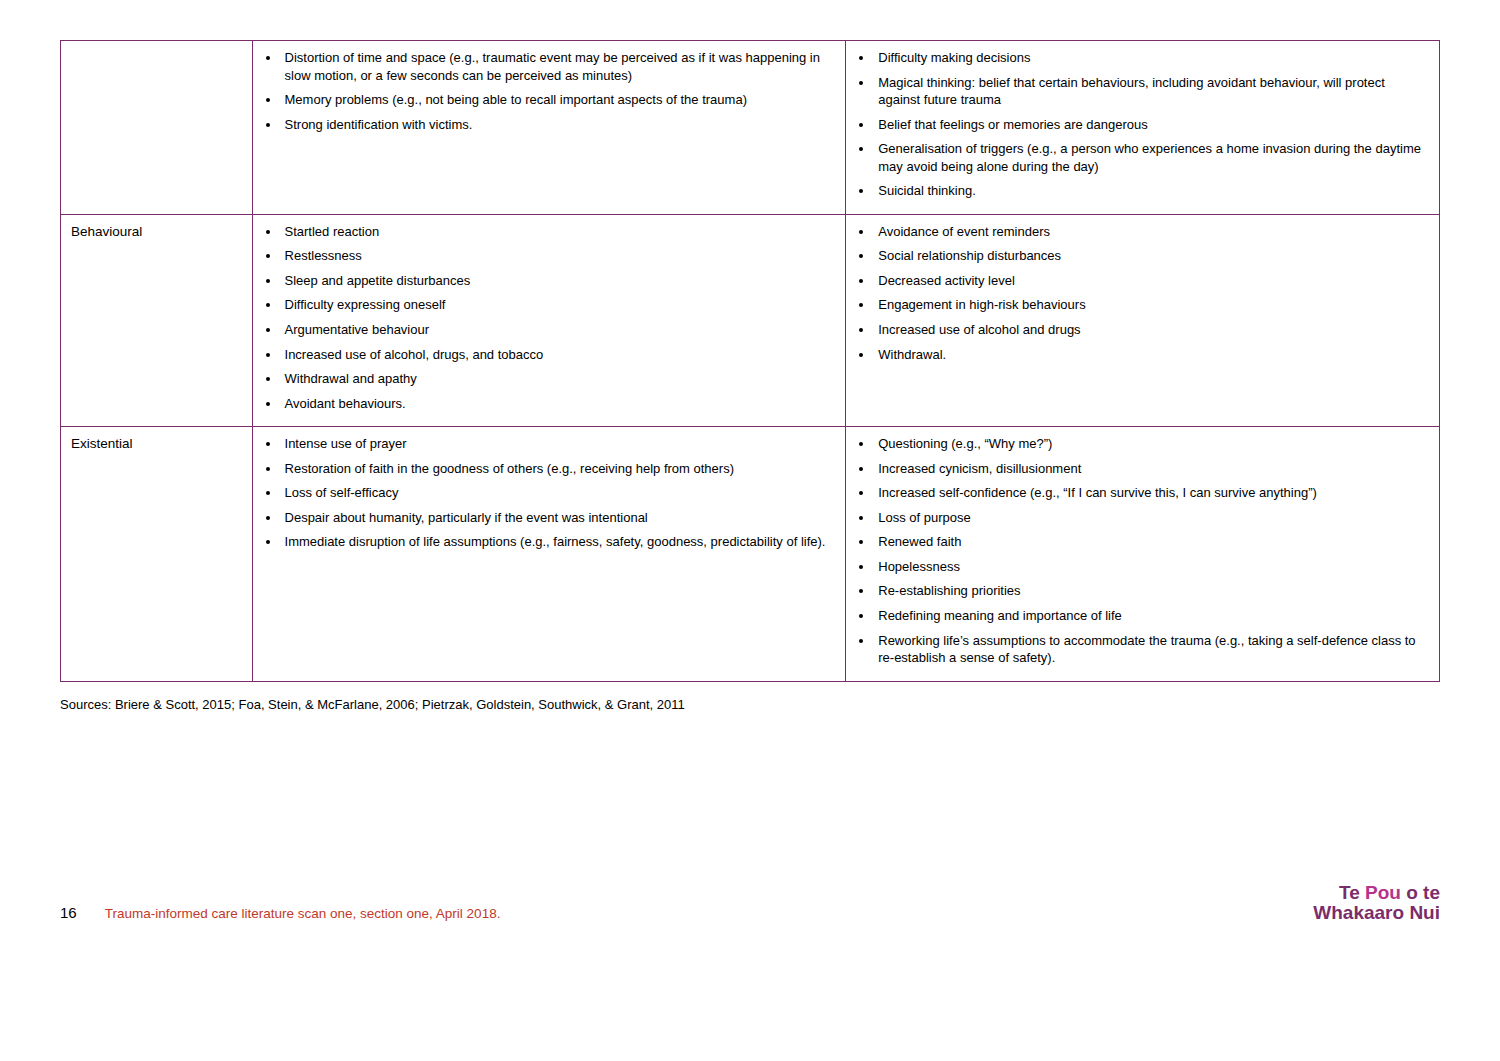| | Distortion of time and space (e.g., traumatic event may be perceived as if it was happening in slow motion, or a few seconds can be perceived as minutes) Memory problems (e.g., not being able to recall important aspects of the trauma) Strong identification with victims. | Difficulty making decisions Magical thinking: belief that certain behaviours, including avoidant behaviour, will protect against future trauma Belief that feelings or memories are dangerous Generalisation of triggers (e.g., a person who experiences a home invasion during the daytime may avoid being alone during the day) Suicidal thinking. |
| Behavioural | Startled reaction Restlessness Sleep and appetite disturbances Difficulty expressing oneself Argumentative behaviour Increased use of alcohol, drugs, and tobacco Withdrawal and apathy Avoidant behaviours. | Avoidance of event reminders Social relationship disturbances Decreased activity level Engagement in high-risk behaviours Increased use of alcohol and drugs Withdrawal. |
| Existential | Intense use of prayer Restoration of faith in the goodness of others (e.g., receiving help from others) Loss of self-efficacy Despair about humanity, particularly if the event was intentional Immediate disruption of life assumptions (e.g., fairness, safety, goodness, predictability of life). | Questioning (e.g., “Why me?”) Increased cynicism, disillusionment Increased self-confidence (e.g., “If I can survive this, I can survive anything”) Loss of purpose Renewed faith Hopelessness Re-establishing priorities Redefining meaning and importance of life Reworking life’s assumptions to accommodate the trauma (e.g., taking a self-defence class to re-establish a sense of safety). |
Sources: Briere & Scott, 2015; Foa, Stein, & McFarlane, 2006; Pietrzak, Goldstein, Southwick, & Grant, 2011
16 Trauma-informed care literature scan one, section one, April 2018.
Te Pou o te Whakaaro Nui